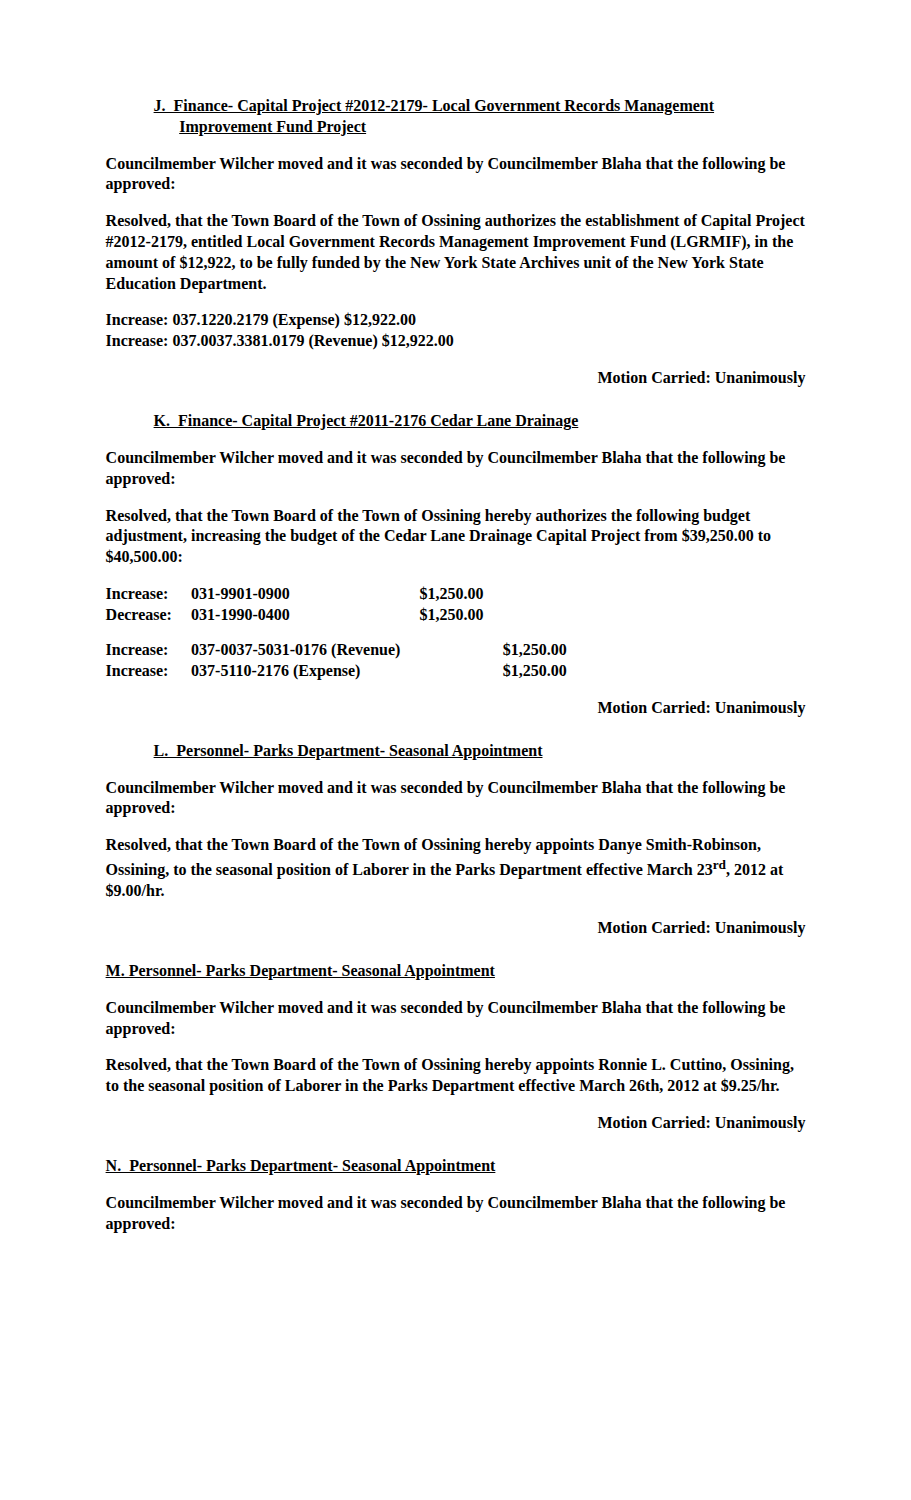J. Finance- Capital Project #2012-2179- Local Government Records Management
Improvement Fund Project
Councilmember Wilcher moved and it was seconded by Councilmember Blaha that the following be approved:
Resolved, that the Town Board of the Town of Ossining authorizes the establishment of Capital Project #2012-2179, entitled Local Government Records Management Improvement Fund (LGRMIF), in the amount of $12,922, to be fully funded by the New York State Archives unit of the New York State Education Department.
Increase: 037.1220.2179 (Expense) $12,922.00
Increase: 037.0037.3381.0179 (Revenue) $12,922.00
Motion Carried: Unanimously
K. Finance- Capital Project #2011-2176 Cedar Lane Drainage
Councilmember Wilcher moved and it was seconded by Councilmember Blaha that the following be approved:
Resolved, that the Town Board of the Town of Ossining hereby authorizes the following budget adjustment, increasing the budget of the Cedar Lane Drainage Capital Project from $39,250.00 to $40,500.00:
| Increase: | 031-9901-0900 | $1,250.00 | |
| Decrease: | 031-1990-0400 | $1,250.00 | |
| Increase: | 037-0037-5031-0176 (Revenue) | | $1,250.00 |
| Increase: | 037-5110-2176 (Expense) | | $1,250.00 |
Motion Carried: Unanimously
L. Personnel- Parks Department- Seasonal Appointment
Councilmember Wilcher moved and it was seconded by Councilmember Blaha that the following be approved:
Resolved, that the Town Board of the Town of Ossining hereby appoints Danye Smith-Robinson, Ossining, to the seasonal position of Laborer in the Parks Department effective March 23rd, 2012 at $9.00/hr.
Motion Carried: Unanimously
M. Personnel- Parks Department- Seasonal Appointment
Councilmember Wilcher moved and it was seconded by Councilmember Blaha that the following be approved:
Resolved, that the Town Board of the Town of Ossining hereby appoints Ronnie L. Cuttino, Ossining, to the seasonal position of Laborer in the Parks Department effective March 26th, 2012 at $9.25/hr.
Motion Carried: Unanimously
N. Personnel- Parks Department- Seasonal Appointment
Councilmember Wilcher moved and it was seconded by Councilmember Blaha that the following be approved: